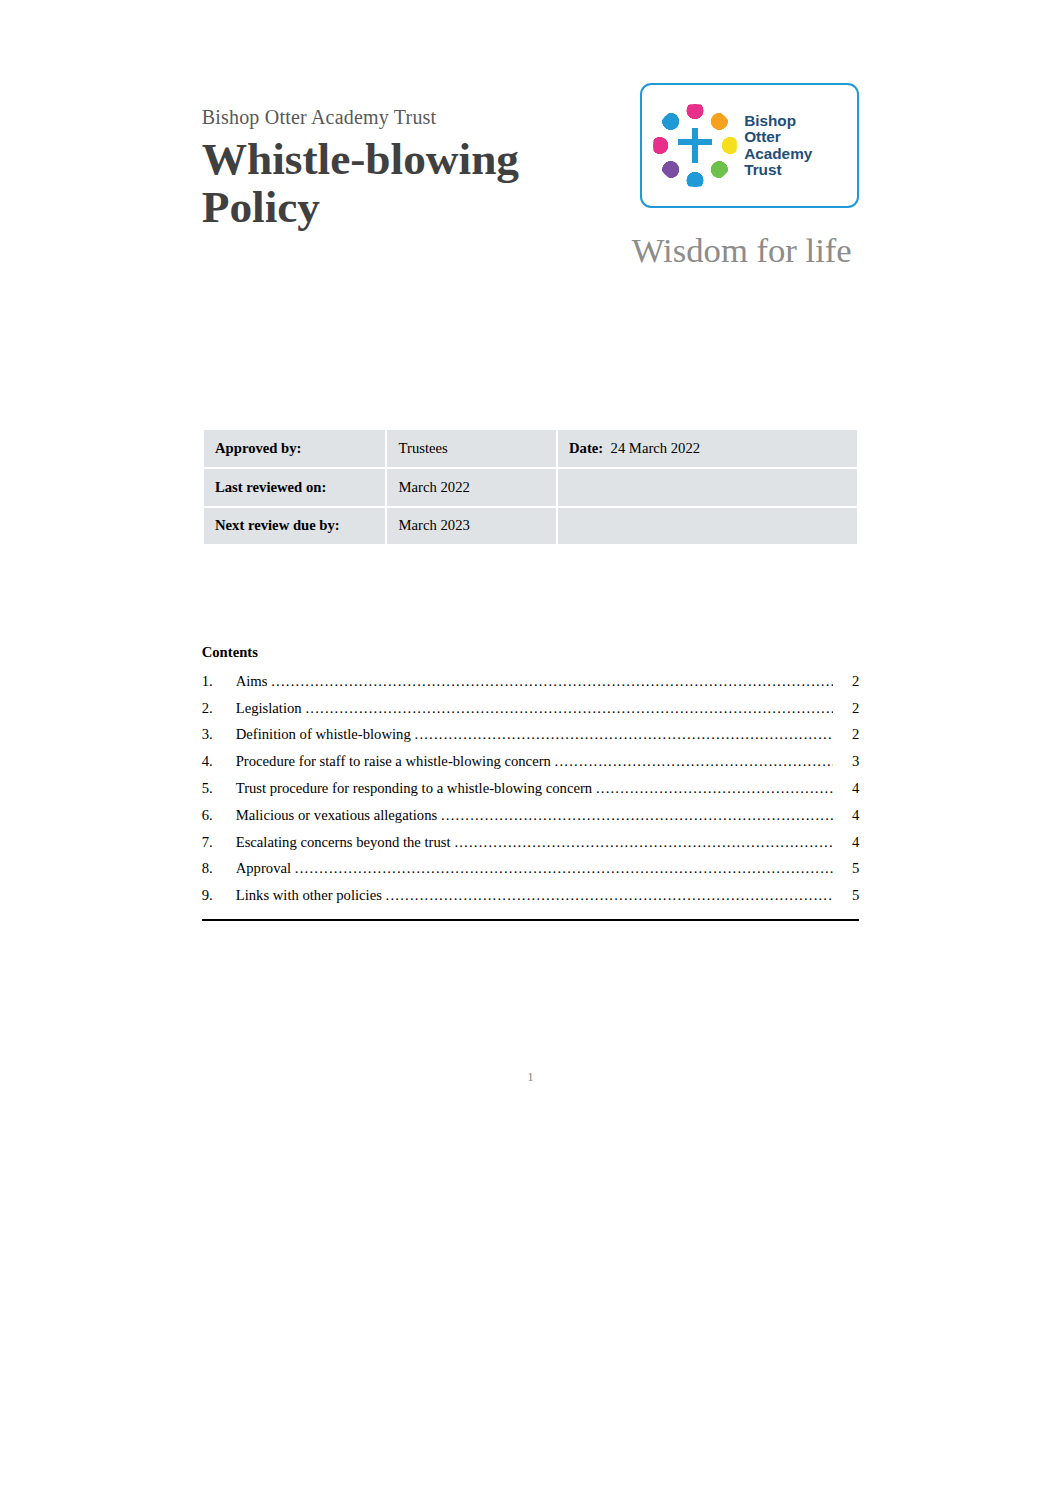Bishop Otter Academy Trust
Whistle-blowing
Policy
Bishop Otter Academy Trust
Wisdom for life
| Approved by: | Trustees | Date: 24 March 2022 |
| Last reviewed on: | March 2022 | |
| Next review due by: | March 2023 | |
Contents
1. Aims ........................................................................................................................................... 2
2. Legislation ............................................................................................................................... 2
3. Definition of whistle-blowing ................................................................................................. 2
4. Procedure for staff to raise a whistle-blowing concern ............................................................. 3
5. Trust procedure for responding to a whistle-blowing concern ..................................................... 4
6. Malicious or vexatious allegations ............................................................................................. 4
7. Escalating concerns beyond the trust .......................................................................................... 4
8. Approval ................................................................................................................................. 5
9. Links with other policies ......................................................................................................... 5
1